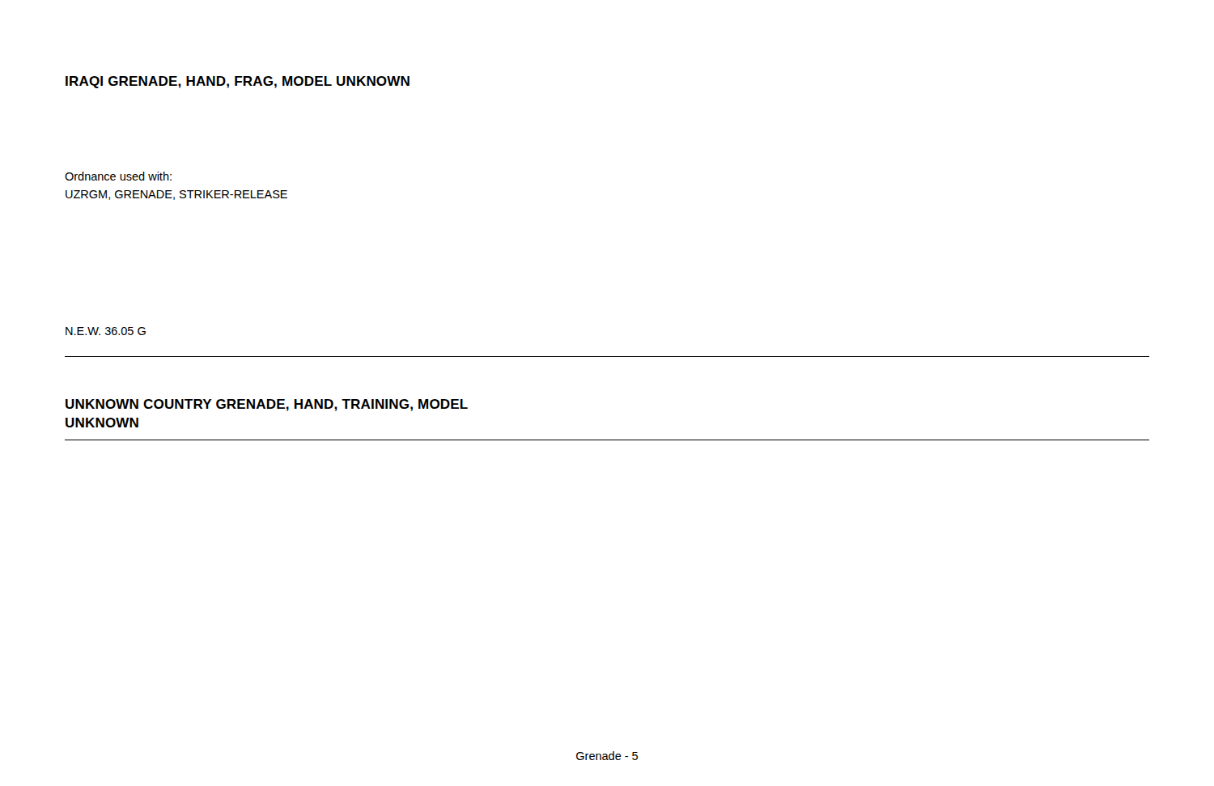IRAQI GRENADE, HAND, FRAG, MODEL UNKNOWN
Ordnance used with:
UZRGM, GRENADE, STRIKER-RELEASE
N.E.W. 36.05 G
UNKNOWN COUNTRY GRENADE, HAND, TRAINING, MODEL UNKNOWN
Grenade - 5